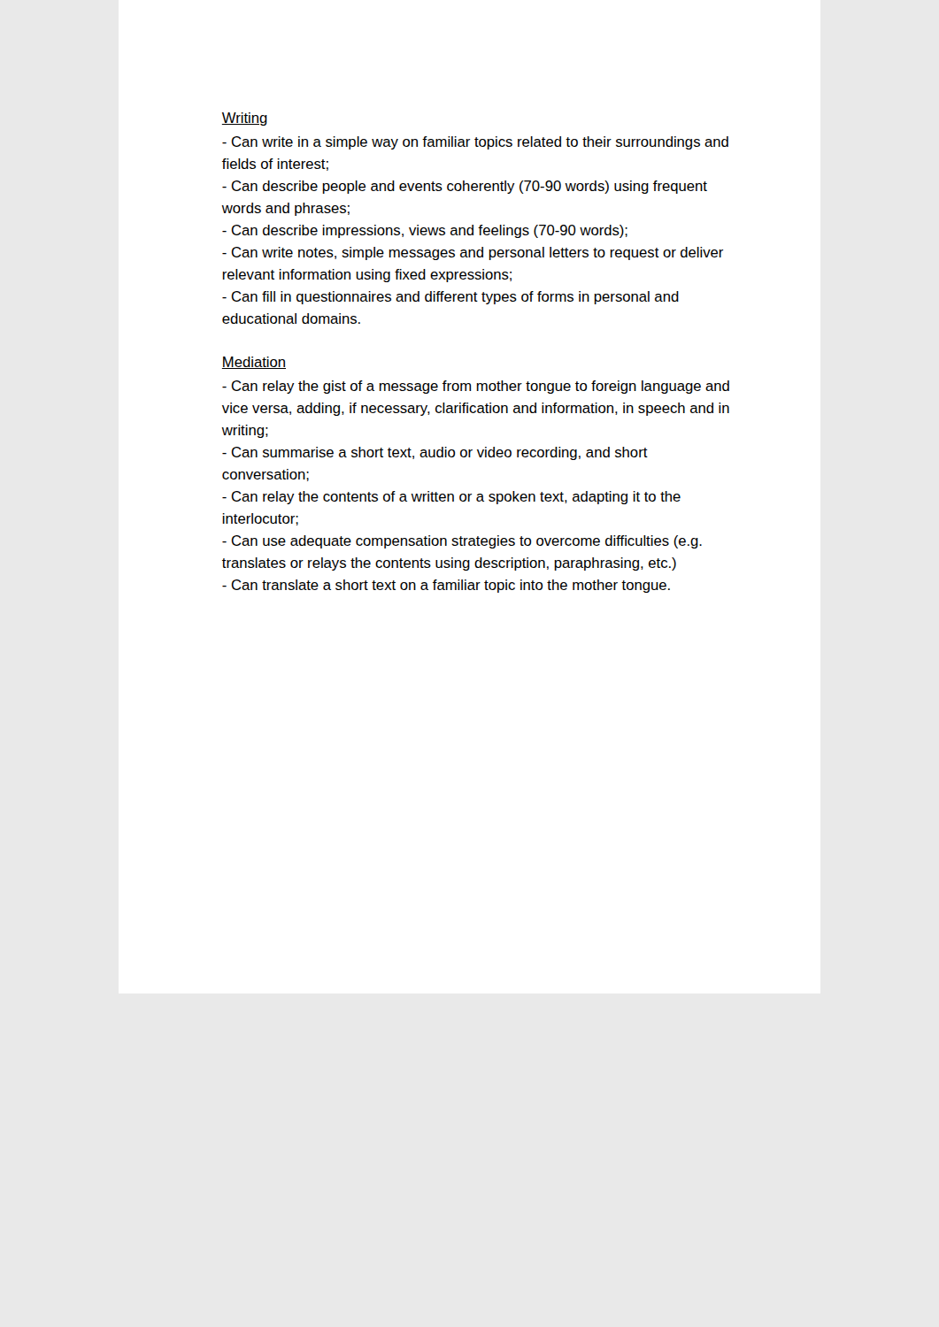Writing
Can write in a simple way on familiar topics related to their surroundings and fields of interest;
Can describe people and events coherently (70-90 words) using frequent words and phrases;
Can describe impressions, views and feelings (70-90 words);
Can write notes, simple messages and personal letters to request or deliver relevant information using fixed expressions;
Can fill in questionnaires and different types of forms in personal and educational domains.
Mediation
Can relay the gist of a message from mother tongue to foreign language and vice versa, adding, if necessary, clarification and information, in speech and in writing;
Can summarise a short text, audio or video recording, and short conversation;
Can relay the contents of a written or a spoken text, adapting it to the interlocutor;
Can use adequate compensation strategies to overcome difficulties (e.g. translates or relays the contents using description, paraphrasing, etc.)
Can translate a short text on a familiar topic into the mother tongue.